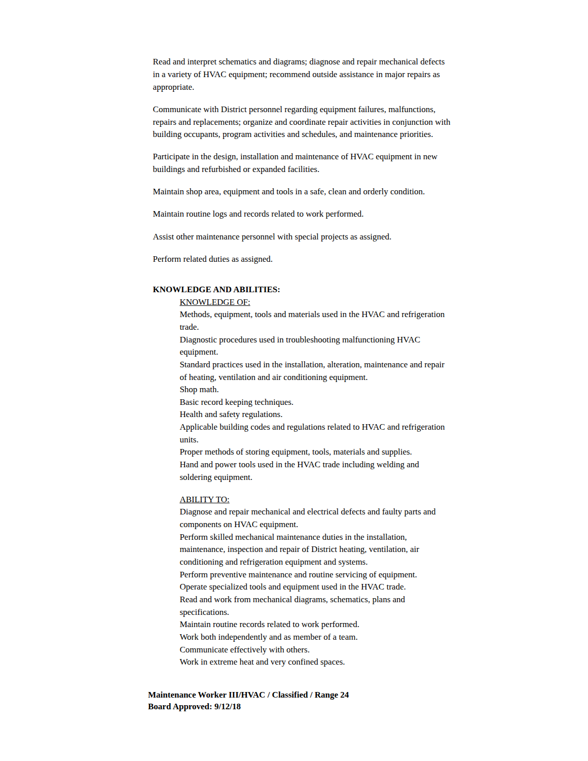Read and interpret schematics and diagrams; diagnose and repair mechanical defects in a variety of HVAC equipment; recommend outside assistance in major repairs as appropriate.
Communicate with District personnel regarding equipment failures, malfunctions, repairs and replacements; organize and coordinate repair activities in conjunction with building occupants, program activities and schedules, and maintenance priorities.
Participate in the design, installation and maintenance of HVAC equipment in new buildings and refurbished or expanded facilities.
Maintain shop area, equipment and tools in a safe, clean and orderly condition.
Maintain routine logs and records related to work performed.
Assist other maintenance personnel with special projects as assigned.
Perform related duties as assigned.
KNOWLEDGE AND ABILITIES:
KNOWLEDGE OF:
Methods, equipment, tools and materials used in the HVAC and refrigeration trade.
Diagnostic procedures used in troubleshooting malfunctioning HVAC equipment.
Standard practices used in the installation, alteration, maintenance and repair of heating, ventilation and air conditioning equipment.
Shop math.
Basic record keeping techniques.
Health and safety regulations.
Applicable building codes and regulations related to HVAC and refrigeration units.
Proper methods of storing equipment, tools, materials and supplies.
Hand and power tools used in the HVAC trade including welding and soldering equipment.
ABILITY TO:
Diagnose and repair mechanical and electrical defects and faulty parts and components on HVAC equipment.
Perform skilled mechanical maintenance duties in the installation, maintenance, inspection and repair of District heating, ventilation, air conditioning and refrigeration equipment and systems.
Perform preventive maintenance and routine servicing of equipment.
Operate specialized tools and equipment used in the HVAC trade.
Read and work from mechanical diagrams, schematics, plans and specifications.
Maintain routine records related to work performed.
Work both independently and as member of a team.
Communicate effectively with others.
Work in extreme heat and very confined spaces.
Maintenance Worker III/HVAC / Classified / Range 24
Board Approved: 9/12/18